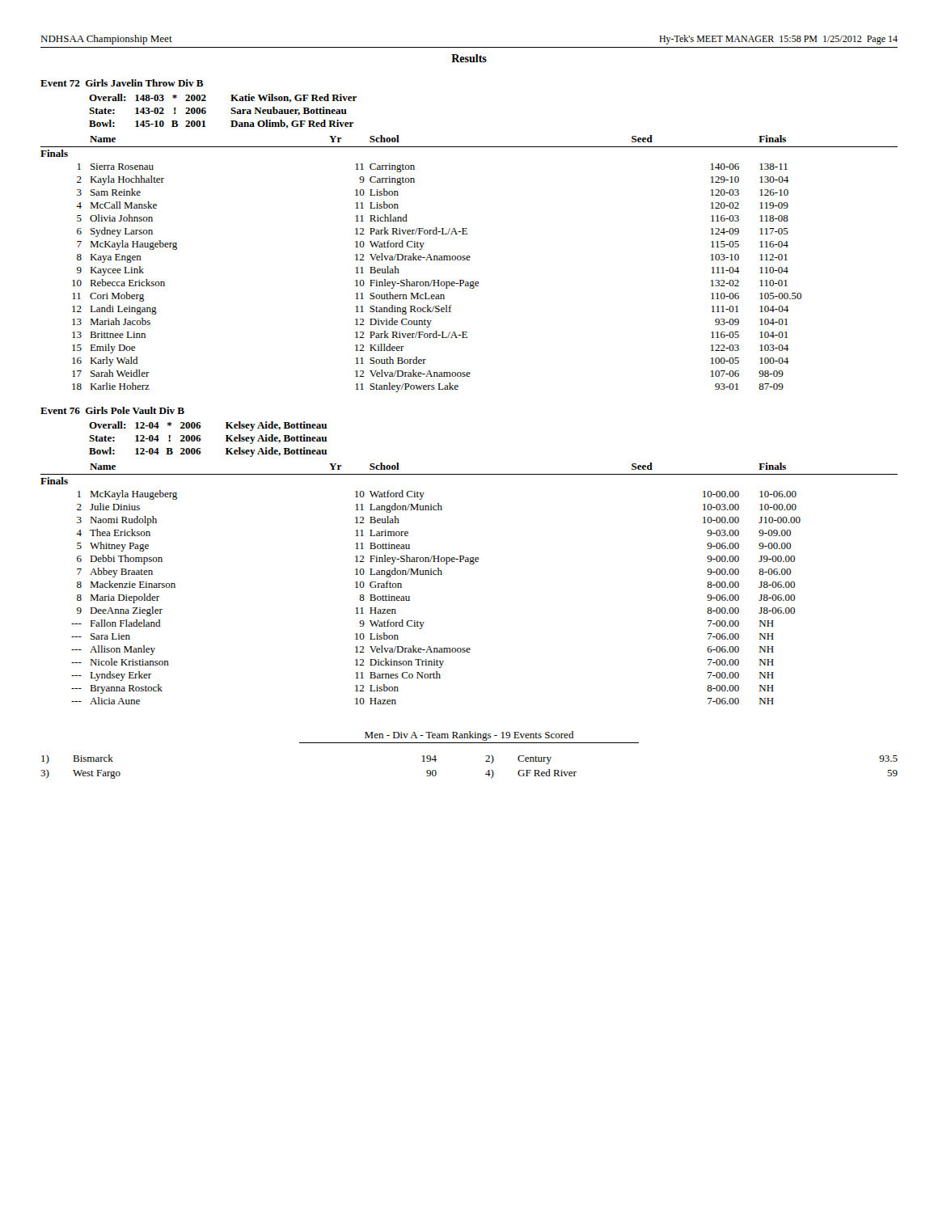NDHSAA Championship Meet
Hy-Tek's MEET MANAGER 15:58 PM 1/25/2012 Page 14
Results
Event 72 Girls Javelin Throw Div B
| Overall: | 148-03 | * | 2002 | Katie Wilson, GF Red River |
| State: | 143-02 | ! | 2006 | Sara Neubauer, Bottineau |
| Bowl: | 145-10 | B | 2001 | Dana Olimb, GF Red River |
| | Name | Yr | School | Seed | Finals |
| --- | --- | --- | --- | --- | --- |
| Finals |
| 1 | Sierra Rosenau | 11 | Carrington | 140-06 | 138-11 |
| 2 | Kayla Hochhalter | 9 | Carrington | 129-10 | 130-04 |
| 3 | Sam Reinke | 10 | Lisbon | 120-03 | 126-10 |
| 4 | McCall Manske | 11 | Lisbon | 120-02 | 119-09 |
| 5 | Olivia Johnson | 11 | Richland | 116-03 | 118-08 |
| 6 | Sydney Larson | 12 | Park River/Ford-L/A-E | 124-09 | 117-05 |
| 7 | McKayla Haugeberg | 10 | Watford City | 115-05 | 116-04 |
| 8 | Kaya Engen | 12 | Velva/Drake-Anamoose | 103-10 | 112-01 |
| 9 | Kaycee Link | 11 | Beulah | 111-04 | 110-04 |
| 10 | Rebecca Erickson | 10 | Finley-Sharon/Hope-Page | 132-02 | 110-01 |
| 11 | Cori Moberg | 11 | Southern McLean | 110-06 | 105-00.50 |
| 12 | Landi Leingang | 11 | Standing Rock/Self | 111-01 | 104-04 |
| 13 | Mariah Jacobs | 12 | Divide County | 93-09 | 104-01 |
| 13 | Brittnee Linn | 12 | Park River/Ford-L/A-E | 116-05 | 104-01 |
| 15 | Emily Doe | 12 | Killdeer | 122-03 | 103-04 |
| 16 | Karly Wald | 11 | South Border | 100-05 | 100-04 |
| 17 | Sarah Weidler | 12 | Velva/Drake-Anamoose | 107-06 | 98-09 |
| 18 | Karlie Hoherz | 11 | Stanley/Powers Lake | 93-01 | 87-09 |
Event 76 Girls Pole Vault Div B
| Overall: | 12-04 | * | 2006 | Kelsey Aide, Bottineau |
| State: | 12-04 | ! | 2006 | Kelsey Aide, Bottineau |
| Bowl: | 12-04 | B | 2006 | Kelsey Aide, Bottineau |
| | Name | Yr | School | Seed | Finals |
| --- | --- | --- | --- | --- | --- |
| Finals |
| 1 | McKayla Haugeberg | 10 | Watford City | 10-00.00 | 10-06.00 |
| 2 | Julie Dinius | 11 | Langdon/Munich | 10-03.00 | 10-00.00 |
| 3 | Naomi Rudolph | 12 | Beulah | 10-00.00 | J10-00.00 |
| 4 | Thea Erickson | 11 | Larimore | 9-03.00 | 9-09.00 |
| 5 | Whitney Page | 11 | Bottineau | 9-06.00 | 9-00.00 |
| 6 | Debbi Thompson | 12 | Finley-Sharon/Hope-Page | 9-00.00 | J9-00.00 |
| 7 | Abbey Braaten | 10 | Langdon/Munich | 9-00.00 | 8-06.00 |
| 8 | Mackenzie Einarson | 10 | Grafton | 8-00.00 | J8-06.00 |
| 8 | Maria Diepolder | 8 | Bottineau | 9-06.00 | J8-06.00 |
| 9 | DeeAnna Ziegler | 11 | Hazen | 8-00.00 | J8-06.00 |
| --- | Fallon Fladeland | 9 | Watford City | 7-00.00 | NH |
| --- | Sara Lien | 10 | Lisbon | 7-06.00 | NH |
| --- | Allison Manley | 12 | Velva/Drake-Anamoose | 6-06.00 | NH |
| --- | Nicole Kristianson | 12 | Dickinson Trinity | 7-00.00 | NH |
| --- | Lyndsey Erker | 11 | Barnes Co North | 7-00.00 | NH |
| --- | Bryanna Rostock | 12 | Lisbon | 8-00.00 | NH |
| --- | Alicia Aune | 10 | Hazen | 7-06.00 | NH |
Men - Div A - Team Rankings - 19 Events Scored
| 1) | Bismarck | 194 | 2) | Century | 93.5 |
| 3) | West Fargo | 90 | 4) | GF Red River | 59 |